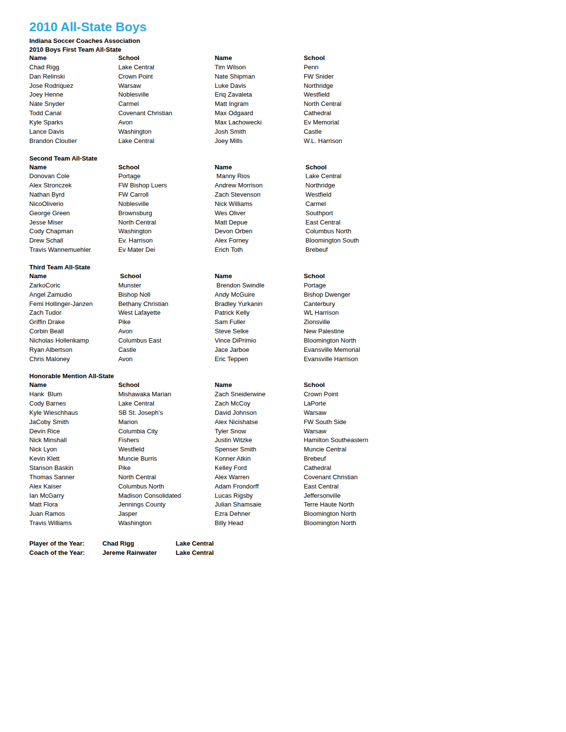2010 All-State Boys
Indiana Soccer Coaches Association
2010 Boys First Team All-State
| Name | School | Name | School |
| --- | --- | --- | --- |
| Chad Rigg | Lake Central | Tim Wilson | Penn |
| Dan Relinski | Crown Point | Nate Shipman | FW Snider |
| Jose Rodriquez | Warsaw | Luke Davis | Northridge |
| Joey Henne | Noblesville | Eriq Zavaleta | Westfield |
| Nate Snyder | Carmel | Matt Ingram | North Central |
| Todd Canal | Covenant Christian | Max Odgaard | Cathedral |
| Kyle Sparks | Avon | Max Lachowecki | Ev Memorial |
| Lance Davis | Washington | Josh Smith | Castle |
| Brandon Cloutier | Lake Central | Joey Mills | W.L. Harrison |
Second Team All-State
| Name | School | Name | School |
| --- | --- | --- | --- |
| Donovan Cole | Portage | Manny Rios | Lake Central |
| Alex Stronczek | FW Bishop Luers | Andrew Morrison | Northridge |
| Nathan Byrd | FW Carroll | Zach Stevenson | Westfield |
| NicoOliverio | Noblesville | Nick Williams | Carmel |
| George Green | Brownsburg | Wes Oliver | Southport |
| Jesse Miser | North Central | Matt Depue | East Central |
| Cody Chapman | Washington | Devon Orben | Columbus North |
| Drew Schall | Ev. Harrison | Alex Forney | Bloomington South |
| Travis Wannemuehler | Ev Mater Dei | Erich Toth | Brebeuf |
Third Team All-State
| Name | School | Name | School |
| --- | --- | --- | --- |
| ZarkoCoric | Munster | Brendon Swindle | Portage |
| Angel Zamudio | Bishop Noll | Andy McGuire | Bishop Dwenger |
| Femi Hollinger-Janzen | Bethany Christian | Bradley Yurkanin | Canterbury |
| Zach Tudor | West Lafayette | Patrick Kelly | WL Harrison |
| Griffin Drake | Pike | Sam Fuller | Zionsville |
| Corbin Beall | Avon | Steve Selke | New Palestine |
| Nicholas Hollenkamp | Columbus East | Vince DiPrimio | Bloomington North |
| Ryan Albertson | Castle | Jace Jarboe | Evansville Memorial |
| Chris Maloney | Avon | Eric Teppen | Evansville Harrison |
Honorable Mention All-State
| Name | School | Name | School |
| --- | --- | --- | --- |
| Hank Blum | Mishawaka Marian | Zach Sneiderwine | Crown Point |
| Cody Barnes | Lake Central | Zach McCoy | LaPorte |
| Kyle Wieschhaus | SB St. Joseph’s | David Johnson | Warsaw |
| JaCoby Smith | Marion | Alex Nicishatse | FW South Side |
| Devin Rice | Columbia City | Tyler Snow | Warsaw |
| Nick Minshall | Fishers | Justin Witzke | Hamilton Southeastern |
| Nick Lyon | Westfield | Spenser Smith | Muncie Central |
| Kevin Klett | Muncie Burris | Konner Atkin | Brebeuf |
| Stanson Baskin | Pike | Kelley Ford | Cathedral |
| Thomas Sanner | North Central | Alex Warren | Covenant Christian |
| Alex Kaiser | Columbus North | Adam Frondorff | East Central |
| Ian McGarry | Madison Consolidated | Lucas Rigsby | Jeffersonville |
| Matt Flora | Jennings County | Julian Shamsaie | Terre Haute North |
| Juan Ramos | Jasper | Ezra Dehner | Bloomington North |
| Travis Williams | Washington | Billy Head | Bloomington North |
Player of the Year: Chad Rigg Lake Central
Coach of the Year: Jereme Rainwater Lake Central